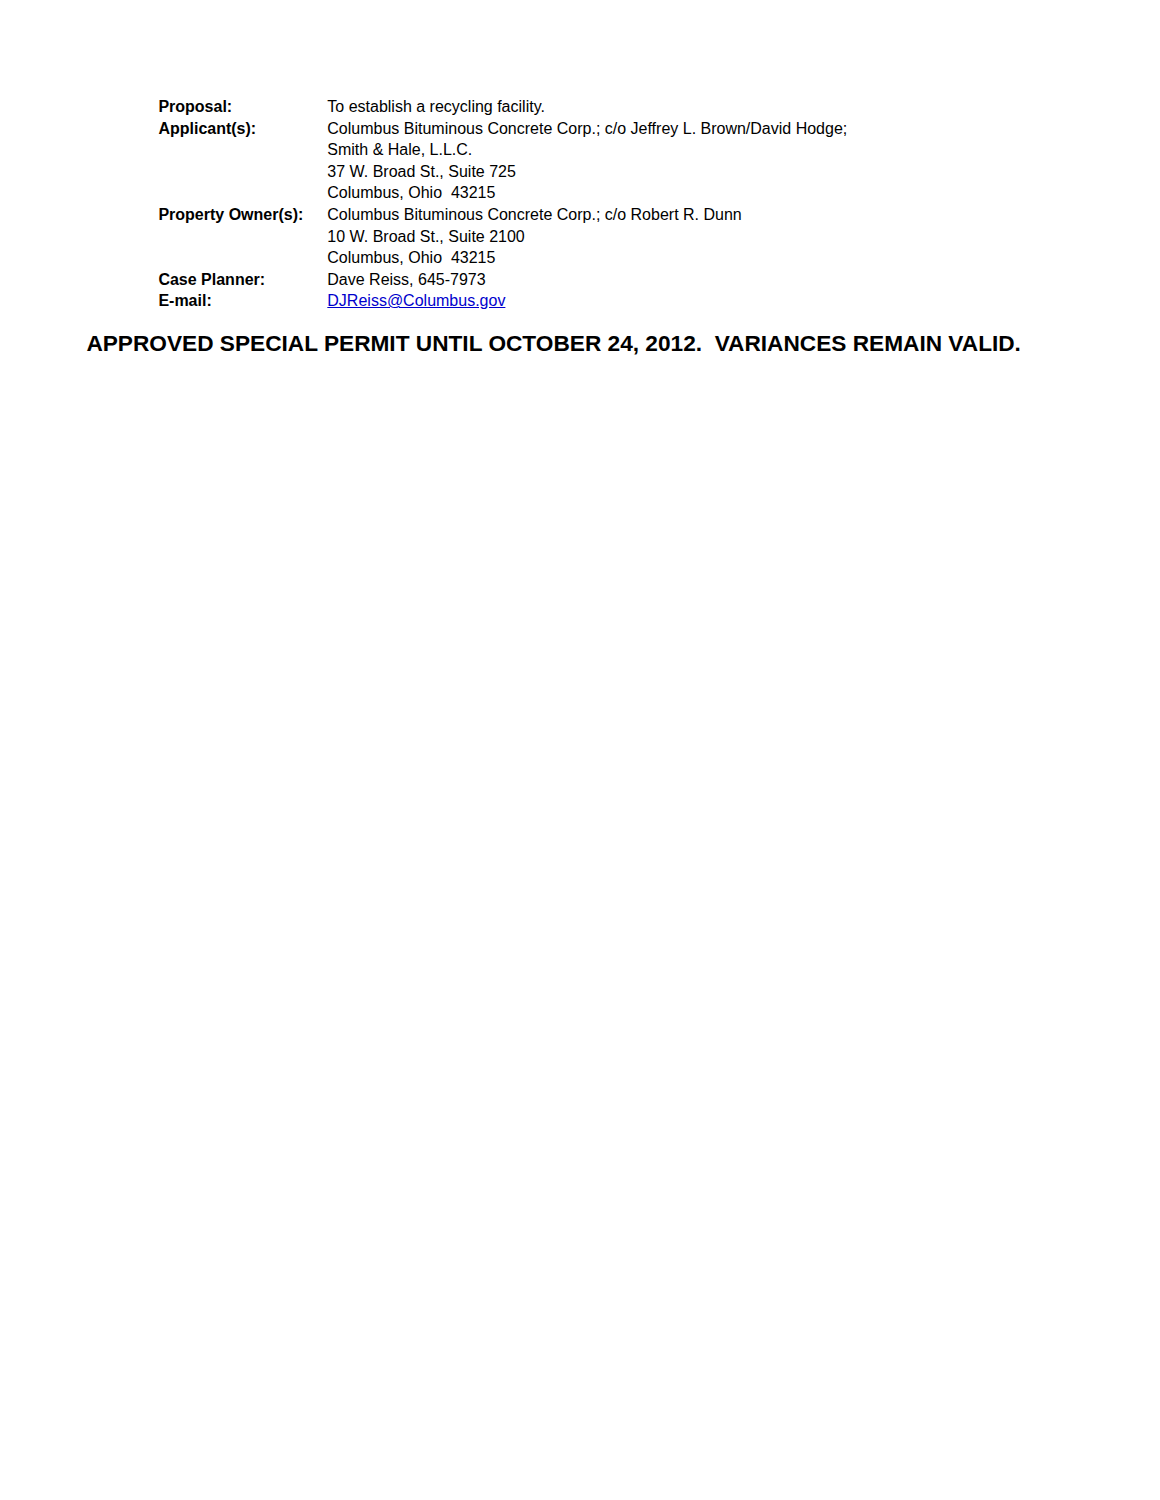| Proposal: | To establish a recycling facility. |
| Applicant(s): | Columbus Bituminous Concrete Corp.; c/o Jeffrey L. Brown/David Hodge; Smith & Hale, L.L.C. 37 W. Broad St., Suite 725 Columbus, Ohio 43215 |
| Property Owner(s): | Columbus Bituminous Concrete Corp.; c/o Robert R. Dunn 10 W. Broad St., Suite 2100 Columbus, Ohio 43215 |
| Case Planner: | Dave Reiss, 645-7973 |
| E-mail: | DJReiss@Columbus.gov |
APPROVED SPECIAL PERMIT UNTIL OCTOBER 24, 2012. VARIANCES REMAIN VALID.